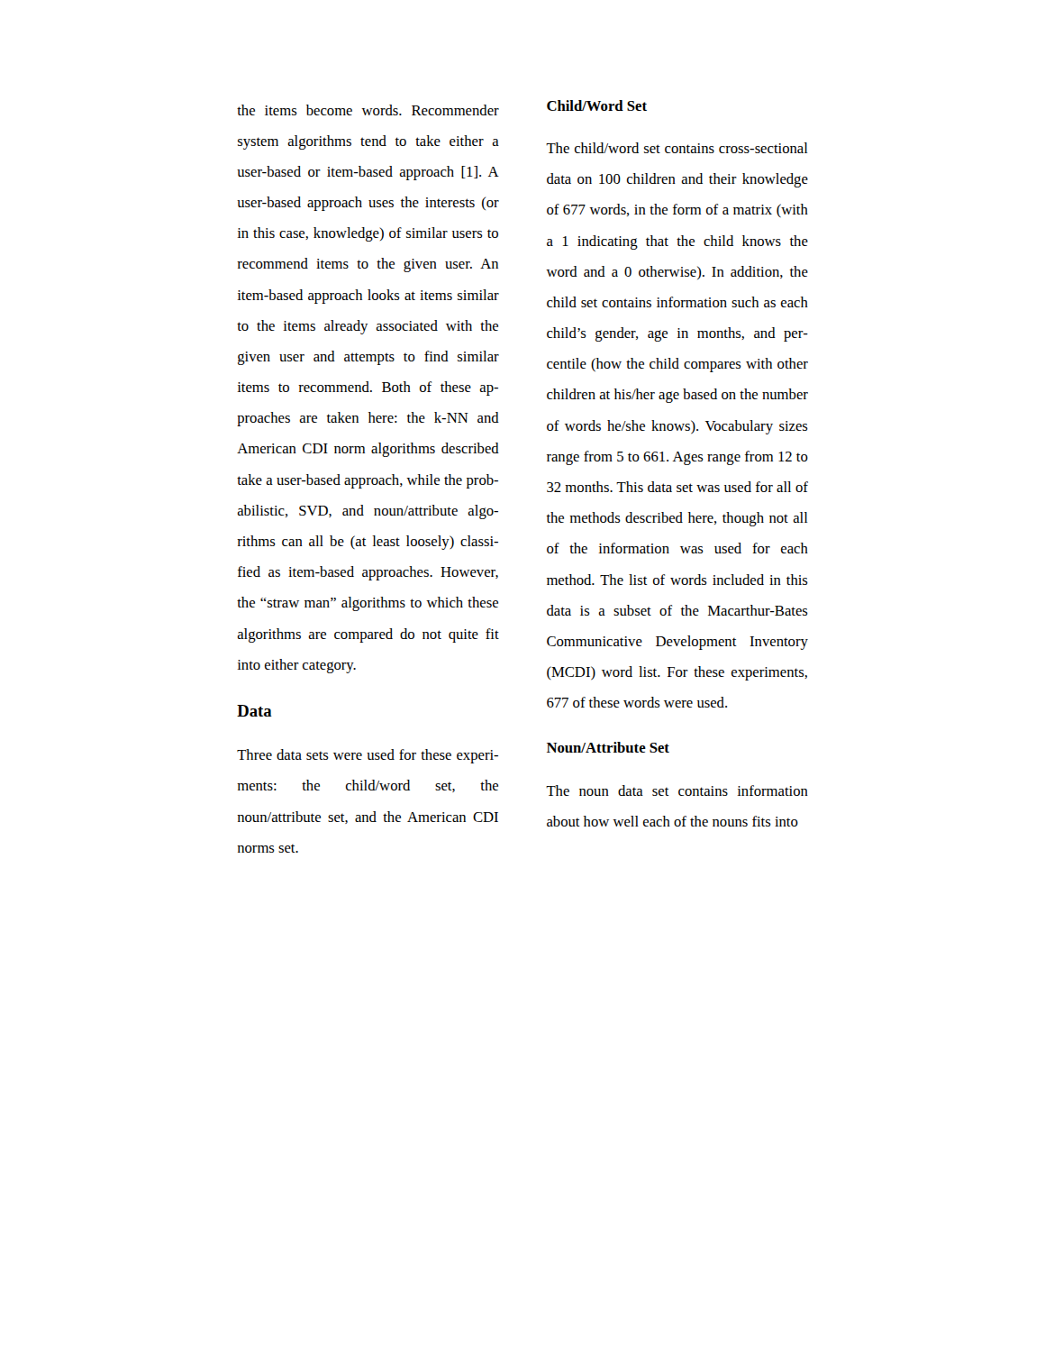the items become words. Recommender system algorithms tend to take either a user-based or item-based approach [1]. A user-based approach uses the interests (or in this case, knowledge) of similar users to recommend items to the given user. An item-based approach looks at items similar to the items already associated with the given user and attempts to find similar items to recommend. Both of these approaches are taken here: the k-NN and American CDI norm algorithms described take a user-based approach, while the probabilistic, SVD, and noun/attribute algorithms can all be (at least loosely) classified as item-based approaches. However, the “straw man” algorithms to which these algorithms are compared do not quite fit into either category.
Data
Three data sets were used for these experiments: the child/word set, the noun/attribute set, and the American CDI norms set.
Child/Word Set
The child/word set contains cross-sectional data on 100 children and their knowledge of 677 words, in the form of a matrix (with a 1 indicating that the child knows the word and a 0 otherwise). In addition, the child set contains information such as each child’s gender, age in months, and percentile (how the child compares with other children at his/her age based on the number of words he/she knows). Vocabulary sizes range from 5 to 661. Ages range from 12 to 32 months. This data set was used for all of the methods described here, though not all of the information was used for each method. The list of words included in this data is a subset of the Macarthur-Bates Communicative Development Inventory (MCDI) word list. For these experiments, 677 of these words were used.
Noun/Attribute Set
The noun data set contains information about how well each of the nouns fits into